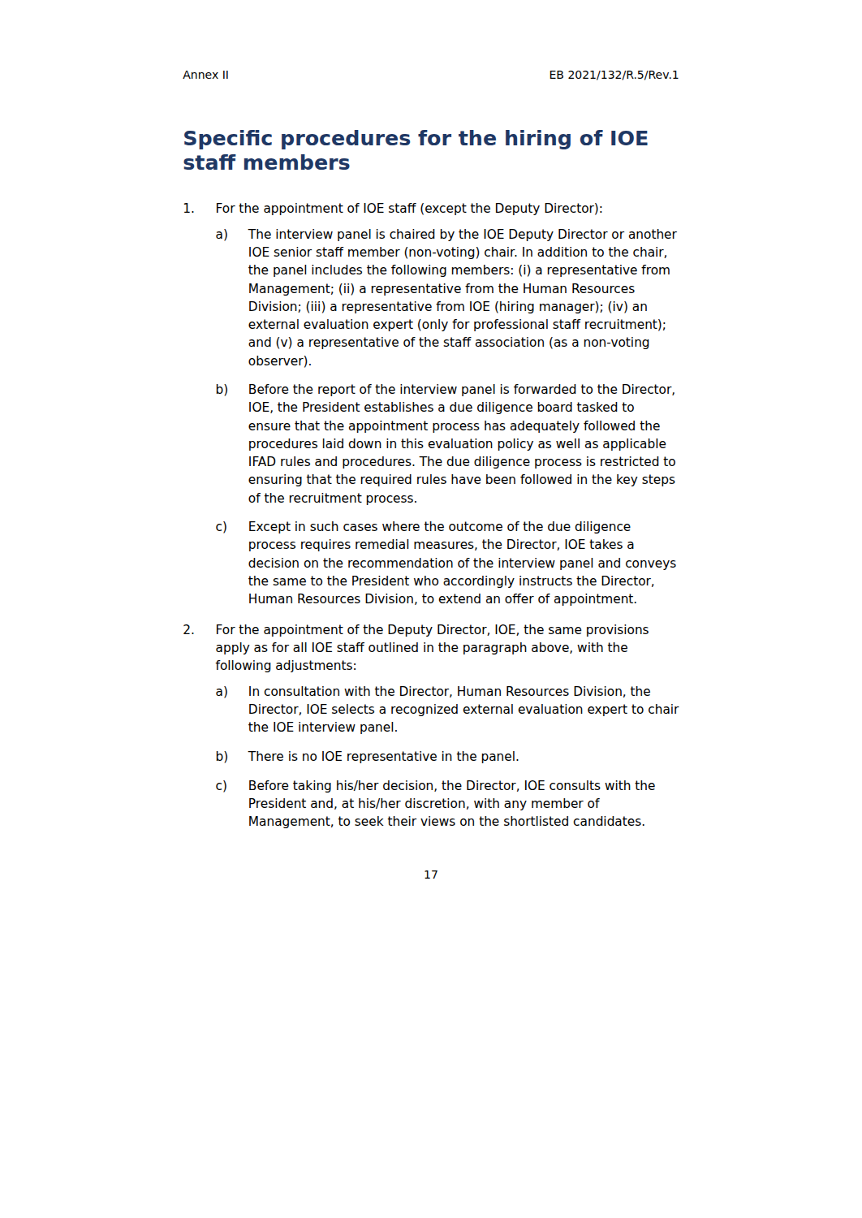Annex II
EB 2021/132/R.5/Rev.1
Specific procedures for the hiring of IOE staff members
1.
For the appointment of IOE staff (except the Deputy Director):
a)
The interview panel is chaired by the IOE Deputy Director or another IOE senior staff member (non-voting) chair. In addition to the chair, the panel includes the following members: (i) a representative from Management; (ii) a representative from the Human Resources Division; (iii) a representative from IOE (hiring manager); (iv) an external evaluation expert (only for professional staff recruitment); and (v) a representative of the staff association (as a non-voting observer).
b)
Before the report of the interview panel is forwarded to the Director, IOE, the President establishes a due diligence board tasked to ensure that the appointment process has adequately followed the procedures laid down in this evaluation policy as well as applicable IFAD rules and procedures. The due diligence process is restricted to ensuring that the required rules have been followed in the key steps of the recruitment process.
c)
Except in such cases where the outcome of the due diligence process requires remedial measures, the Director, IOE takes a decision on the recommendation of the interview panel and conveys the same to the President who accordingly instructs the Director, Human Resources Division, to extend an offer of appointment.
2.
For the appointment of the Deputy Director, IOE, the same provisions apply as for all IOE staff outlined in the paragraph above, with the following adjustments:
a)
In consultation with the Director, Human Resources Division, the Director, IOE selects a recognized external evaluation expert to chair the IOE interview panel.
b)
There is no IOE representative in the panel.
c)
Before taking his/her decision, the Director, IOE consults with the President and, at his/her discretion, with any member of Management, to seek their views on the shortlisted candidates.
17